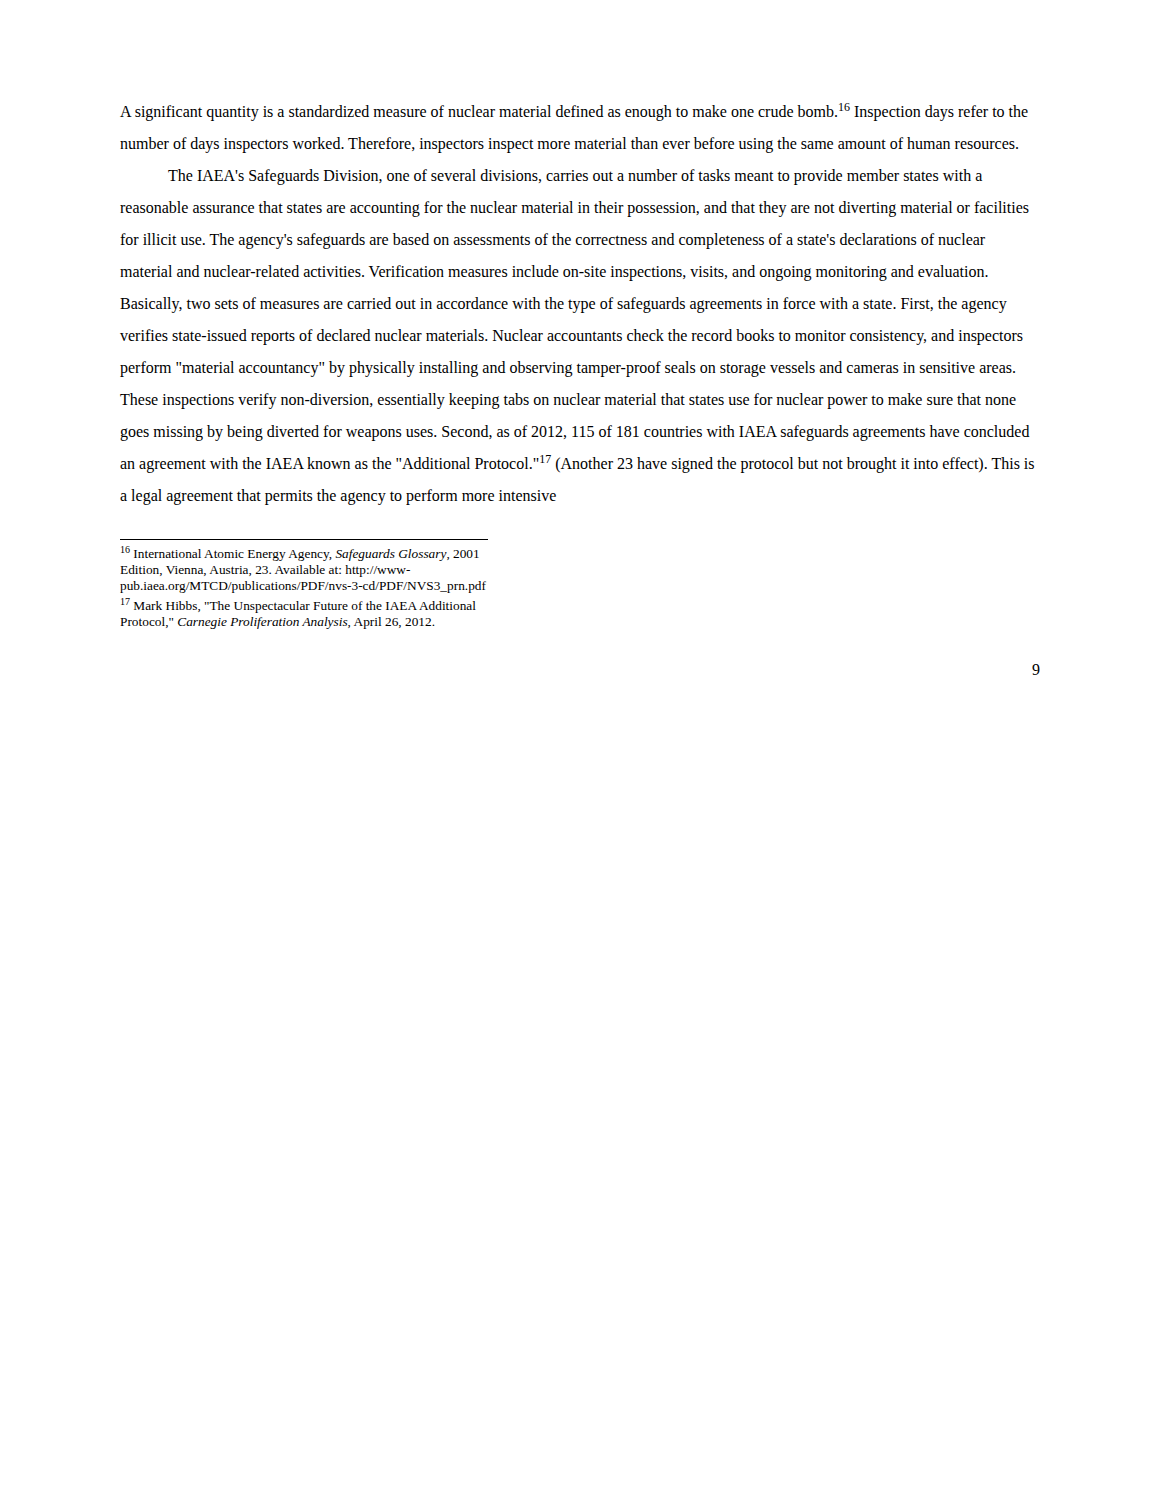A significant quantity is a standardized measure of nuclear material defined as enough to make one crude bomb.16 Inspection days refer to the number of days inspectors worked. Therefore, inspectors inspect more material than ever before using the same amount of human resources.
The IAEA's Safeguards Division, one of several divisions, carries out a number of tasks meant to provide member states with a reasonable assurance that states are accounting for the nuclear material in their possession, and that they are not diverting material or facilities for illicit use. The agency's safeguards are based on assessments of the correctness and completeness of a state's declarations of nuclear material and nuclear-related activities. Verification measures include on-site inspections, visits, and ongoing monitoring and evaluation. Basically, two sets of measures are carried out in accordance with the type of safeguards agreements in force with a state. First, the agency verifies state-issued reports of declared nuclear materials. Nuclear accountants check the record books to monitor consistency, and inspectors perform "material accountancy" by physically installing and observing tamper-proof seals on storage vessels and cameras in sensitive areas. These inspections verify non-diversion, essentially keeping tabs on nuclear material that states use for nuclear power to make sure that none goes missing by being diverted for weapons uses. Second, as of 2012, 115 of 181 countries with IAEA safeguards agreements have concluded an agreement with the IAEA known as the "Additional Protocol."17 (Another 23 have signed the protocol but not brought it into effect). This is a legal agreement that permits the agency to perform more intensive
16 International Atomic Energy Agency, Safeguards Glossary, 2001 Edition, Vienna, Austria, 23. Available at: http://www-pub.iaea.org/MTCD/publications/PDF/nvs-3-cd/PDF/NVS3_prn.pdf
17 Mark Hibbs, "The Unspectacular Future of the IAEA Additional Protocol," Carnegie Proliferation Analysis, April 26, 2012.
9